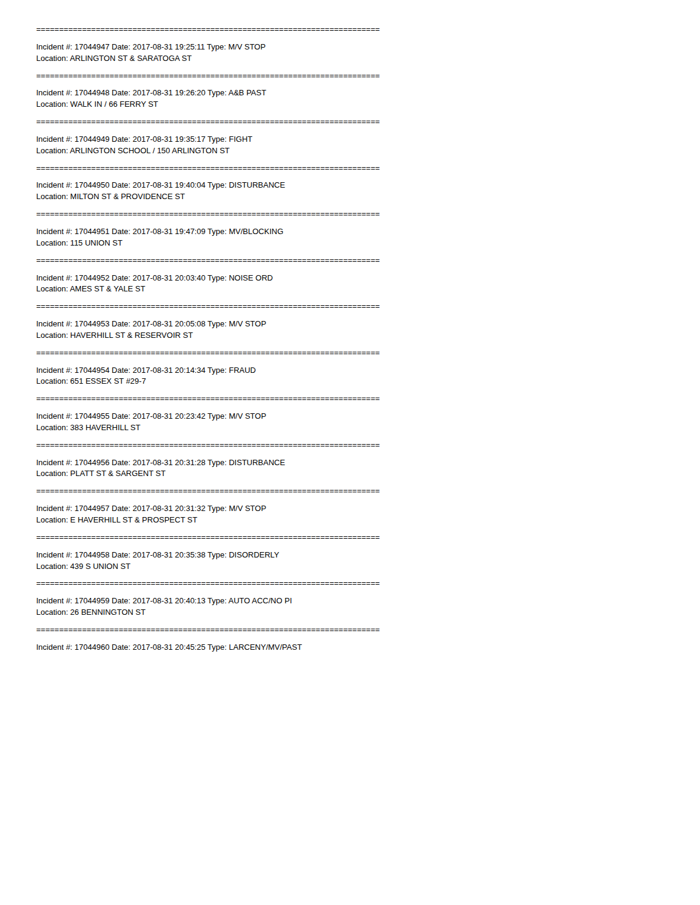===========================================================================
Incident #: 17044947 Date: 2017-08-31 19:25:11 Type: M/V STOP
Location: ARLINGTON ST & SARATOGA ST
===========================================================================
Incident #: 17044948 Date: 2017-08-31 19:26:20 Type: A&B PAST
Location: WALK IN / 66 FERRY ST
===========================================================================
Incident #: 17044949 Date: 2017-08-31 19:35:17 Type: FIGHT
Location: ARLINGTON SCHOOL / 150 ARLINGTON ST
===========================================================================
Incident #: 17044950 Date: 2017-08-31 19:40:04 Type: DISTURBANCE
Location: MILTON ST & PROVIDENCE ST
===========================================================================
Incident #: 17044951 Date: 2017-08-31 19:47:09 Type: MV/BLOCKING
Location: 115 UNION ST
===========================================================================
Incident #: 17044952 Date: 2017-08-31 20:03:40 Type: NOISE ORD
Location: AMES ST & YALE ST
===========================================================================
Incident #: 17044953 Date: 2017-08-31 20:05:08 Type: M/V STOP
Location: HAVERHILL ST & RESERVOIR ST
===========================================================================
Incident #: 17044954 Date: 2017-08-31 20:14:34 Type: FRAUD
Location: 651 ESSEX ST #29-7
===========================================================================
Incident #: 17044955 Date: 2017-08-31 20:23:42 Type: M/V STOP
Location: 383 HAVERHILL ST
===========================================================================
Incident #: 17044956 Date: 2017-08-31 20:31:28 Type: DISTURBANCE
Location: PLATT ST & SARGENT ST
===========================================================================
Incident #: 17044957 Date: 2017-08-31 20:31:32 Type: M/V STOP
Location: E HAVERHILL ST & PROSPECT ST
===========================================================================
Incident #: 17044958 Date: 2017-08-31 20:35:38 Type: DISORDERLY
Location: 439 S UNION ST
===========================================================================
Incident #: 17044959 Date: 2017-08-31 20:40:13 Type: AUTO ACC/NO PI
Location: 26 BENNINGTON ST
===========================================================================
Incident #: 17044960 Date: 2017-08-31 20:45:25 Type: LARCENY/MV/PAST